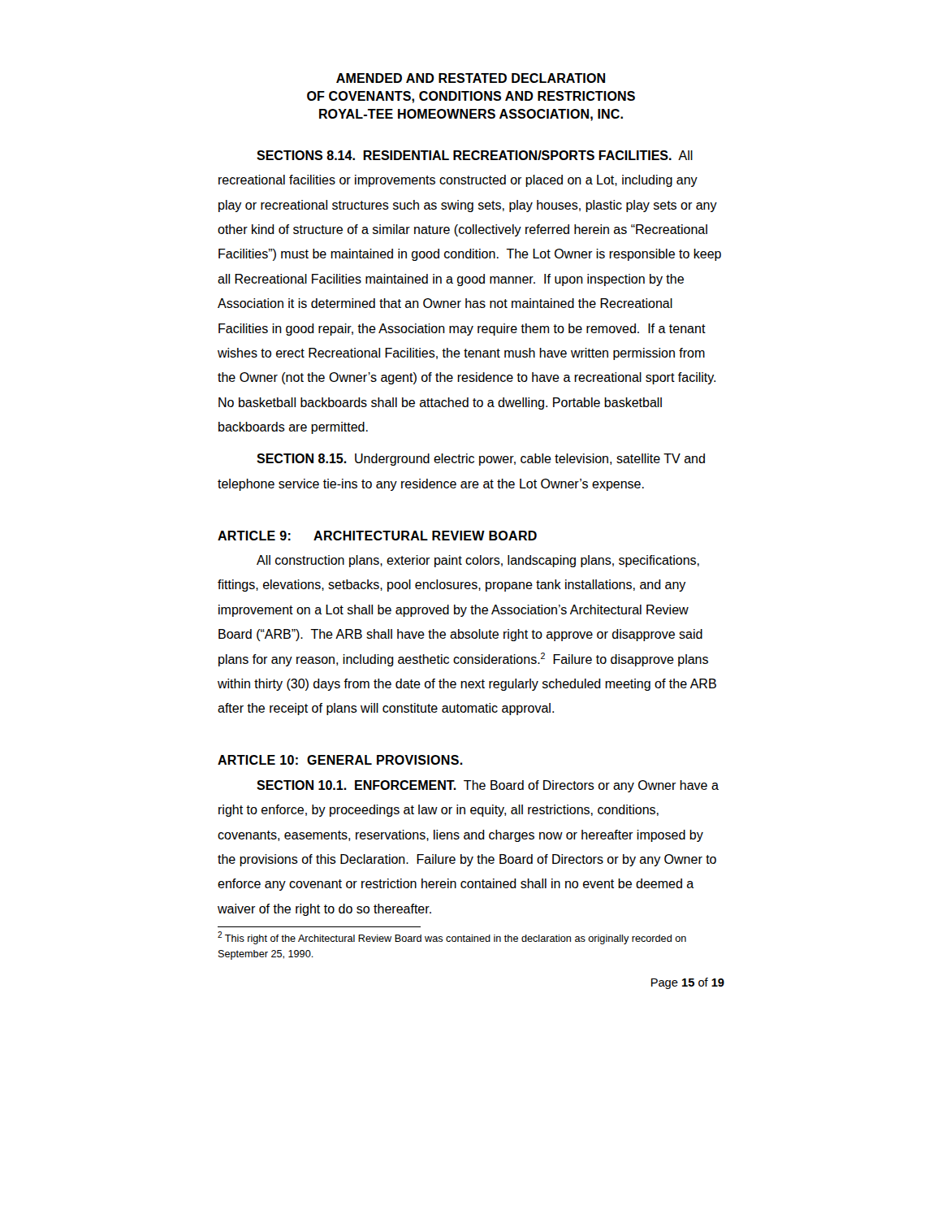AMENDED AND RESTATED DECLARATION
OF COVENANTS, CONDITIONS AND RESTRICTIONS
ROYAL-TEE HOMEOWNERS ASSOCIATION, INC.
SECTIONS 8.14. RESIDENTIAL RECREATION/SPORTS FACILITIES. All recreational facilities or improvements constructed or placed on a Lot, including any play or recreational structures such as swing sets, play houses, plastic play sets or any other kind of structure of a similar nature (collectively referred herein as “Recreational Facilities”) must be maintained in good condition. The Lot Owner is responsible to keep all Recreational Facilities maintained in a good manner. If upon inspection by the Association it is determined that an Owner has not maintained the Recreational Facilities in good repair, the Association may require them to be removed. If a tenant wishes to erect Recreational Facilities, the tenant mush have written permission from the Owner (not the Owner’s agent) of the residence to have a recreational sport facility. No basketball backboards shall be attached to a dwelling. Portable basketball backboards are permitted.
SECTION 8.15. Underground electric power, cable television, satellite TV and telephone service tie-ins to any residence are at the Lot Owner’s expense.
ARTICLE 9: ARCHITECTURAL REVIEW BOARD
All construction plans, exterior paint colors, landscaping plans, specifications, fittings, elevations, setbacks, pool enclosures, propane tank installations, and any improvement on a Lot shall be approved by the Association’s Architectural Review Board (“ARB”). The ARB shall have the absolute right to approve or disapprove said plans for any reason, including aesthetic considerations.2 Failure to disapprove plans within thirty (30) days from the date of the next regularly scheduled meeting of the ARB after the receipt of plans will constitute automatic approval.
ARTICLE 10: GENERAL PROVISIONS.
SECTION 10.1. ENFORCEMENT. The Board of Directors or any Owner have a right to enforce, by proceedings at law or in equity, all restrictions, conditions, covenants, easements, reservations, liens and charges now or hereafter imposed by the provisions of this Declaration. Failure by the Board of Directors or by any Owner to enforce any covenant or restriction herein contained shall in no event be deemed a waiver of the right to do so thereafter.
2 This right of the Architectural Review Board was contained in the declaration as originally recorded on September 25, 1990.
Page 15 of 19